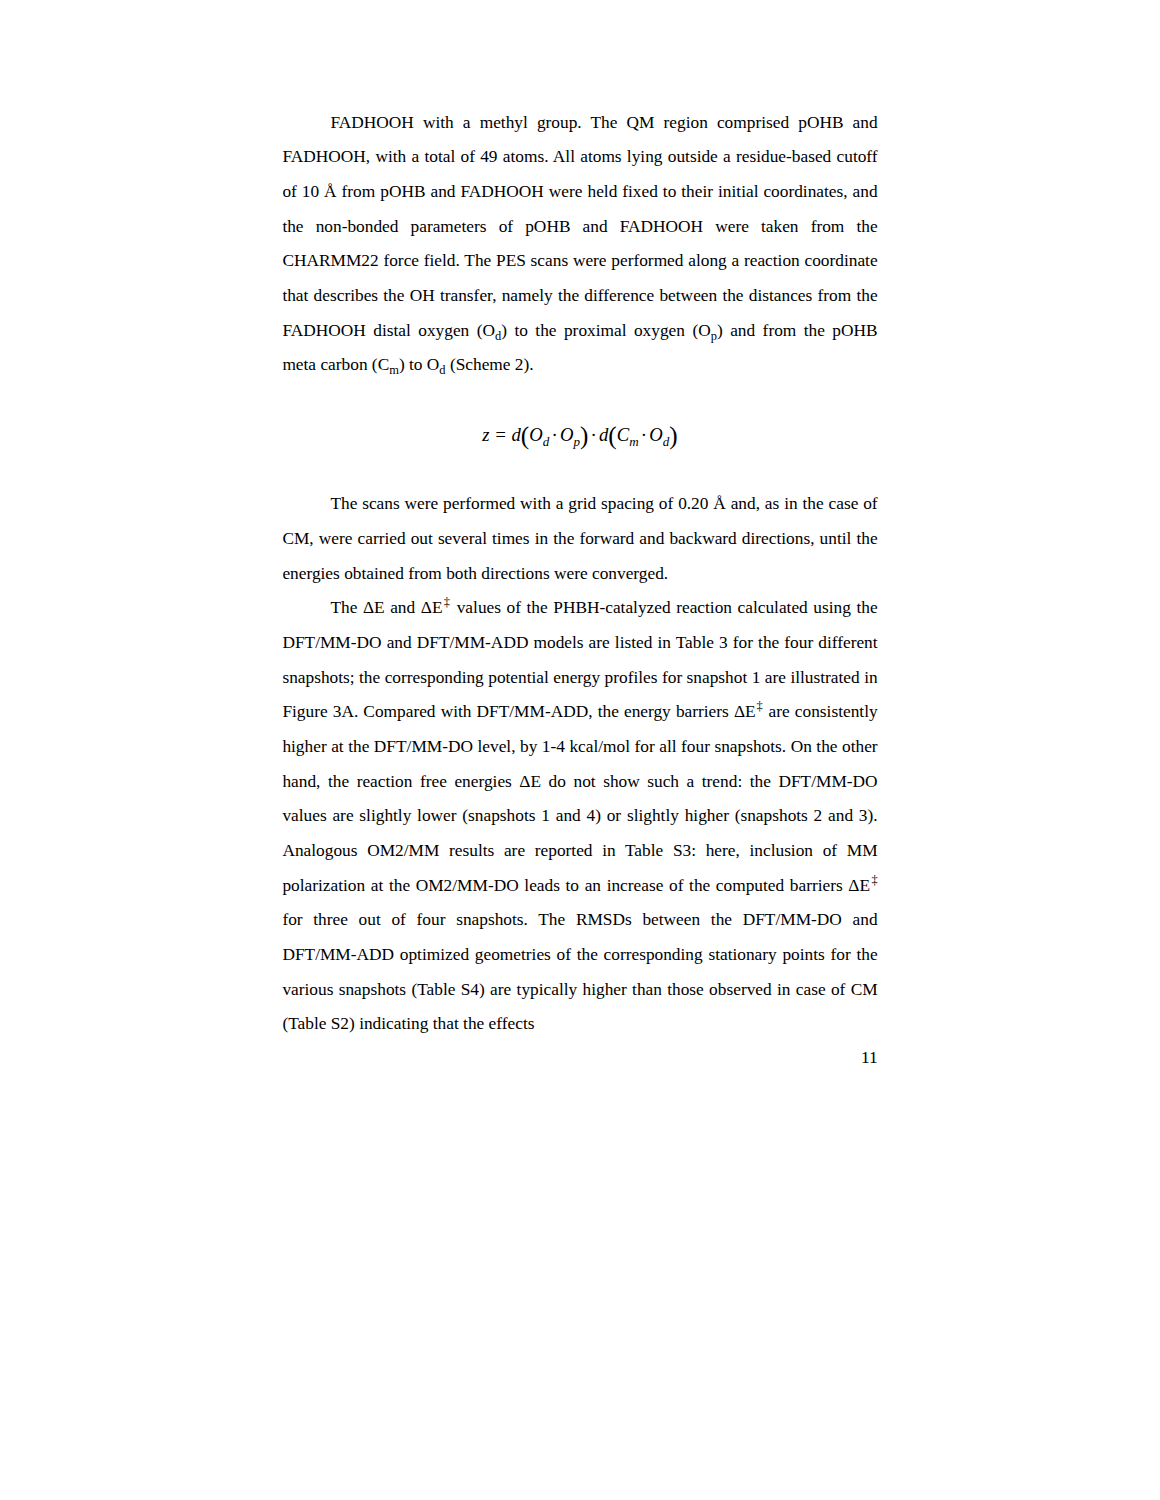FADHOOH with a methyl group. The QM region comprised pOHB and FADHOOH, with a total of 49 atoms. All atoms lying outside a residue-based cutoff of 10 Å from pOHB and FADHOOH were held fixed to their initial coordinates, and the non-bonded parameters of pOHB and FADHOOH were taken from the CHARMM22 force field. The PES scans were performed along a reaction coordinate that describes the OH transfer, namely the difference between the distances from the FADHOOH distal oxygen (Od) to the proximal oxygen (Op) and from the pOHB meta carbon (Cm) to Od (Scheme 2).
z = d(Od·Op)·d(Cm·Od)
The scans were performed with a grid spacing of 0.20 Å and, as in the case of CM, were carried out several times in the forward and backward directions, until the energies obtained from both directions were converged.
The ΔE and ΔE‡ values of the PHBH-catalyzed reaction calculated using the DFT/MM-DO and DFT/MM-ADD models are listed in Table 3 for the four different snapshots; the corresponding potential energy profiles for snapshot 1 are illustrated in Figure 3A. Compared with DFT/MM-ADD, the energy barriers ΔE‡ are consistently higher at the DFT/MM-DO level, by 1-4 kcal/mol for all four snapshots. On the other hand, the reaction free energies ΔE do not show such a trend: the DFT/MM-DO values are slightly lower (snapshots 1 and 4) or slightly higher (snapshots 2 and 3). Analogous OM2/MM results are reported in Table S3: here, inclusion of MM polarization at the OM2/MM-DO leads to an increase of the computed barriers ΔE‡ for three out of four snapshots. The RMSDs between the DFT/MM-DO and DFT/MM-ADD optimized geometries of the corresponding stationary points for the various snapshots (Table S4) are typically higher than those observed in case of CM (Table S2) indicating that the effects
11